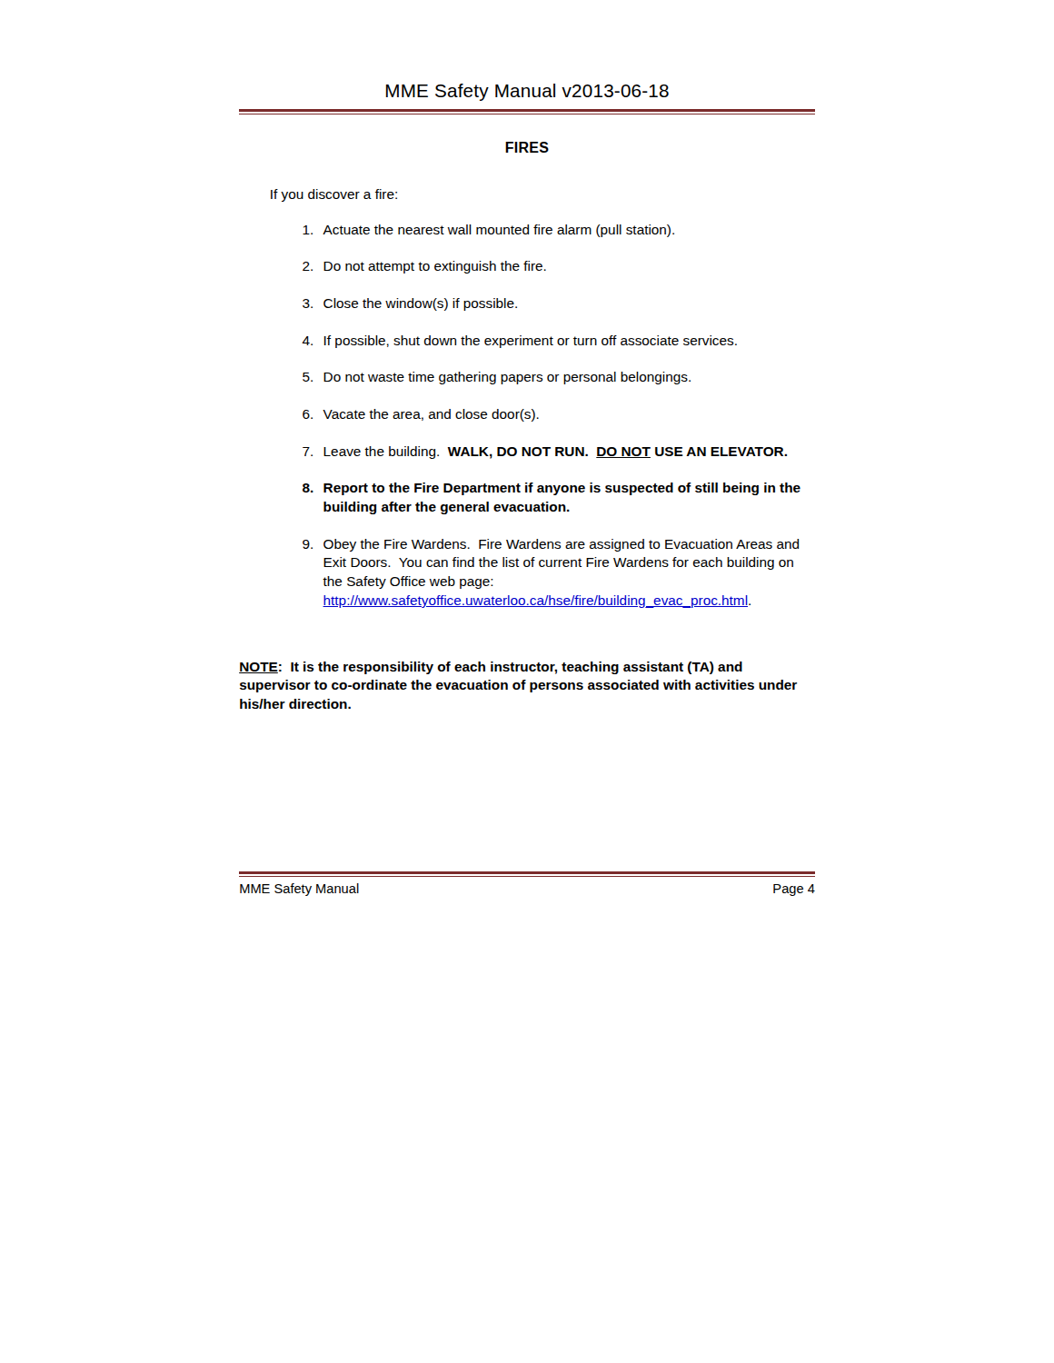MME Safety Manual v2013-06-18
FIRES
If you discover a fire:
Actuate the nearest wall mounted fire alarm (pull station).
Do not attempt to extinguish the fire.
Close the window(s) if possible.
If possible, shut down the experiment or turn off associate services.
Do not waste time gathering papers or personal belongings.
Vacate the area, and close door(s).
Leave the building. WALK, DO NOT RUN. DO NOT USE AN ELEVATOR.
Report to the Fire Department if anyone is suspected of still being in the building after the general evacuation.
Obey the Fire Wardens. Fire Wardens are assigned to Evacuation Areas and Exit Doors. You can find the list of current Fire Wardens for each building on the Safety Office web page:
http://www.safetyoffice.uwaterloo.ca/hse/fire/building_evac_proc.html.
NOTE: It is the responsibility of each instructor, teaching assistant (TA) and supervisor to co-ordinate the evacuation of persons associated with activities under his/her direction.
MME Safety Manual Page 4